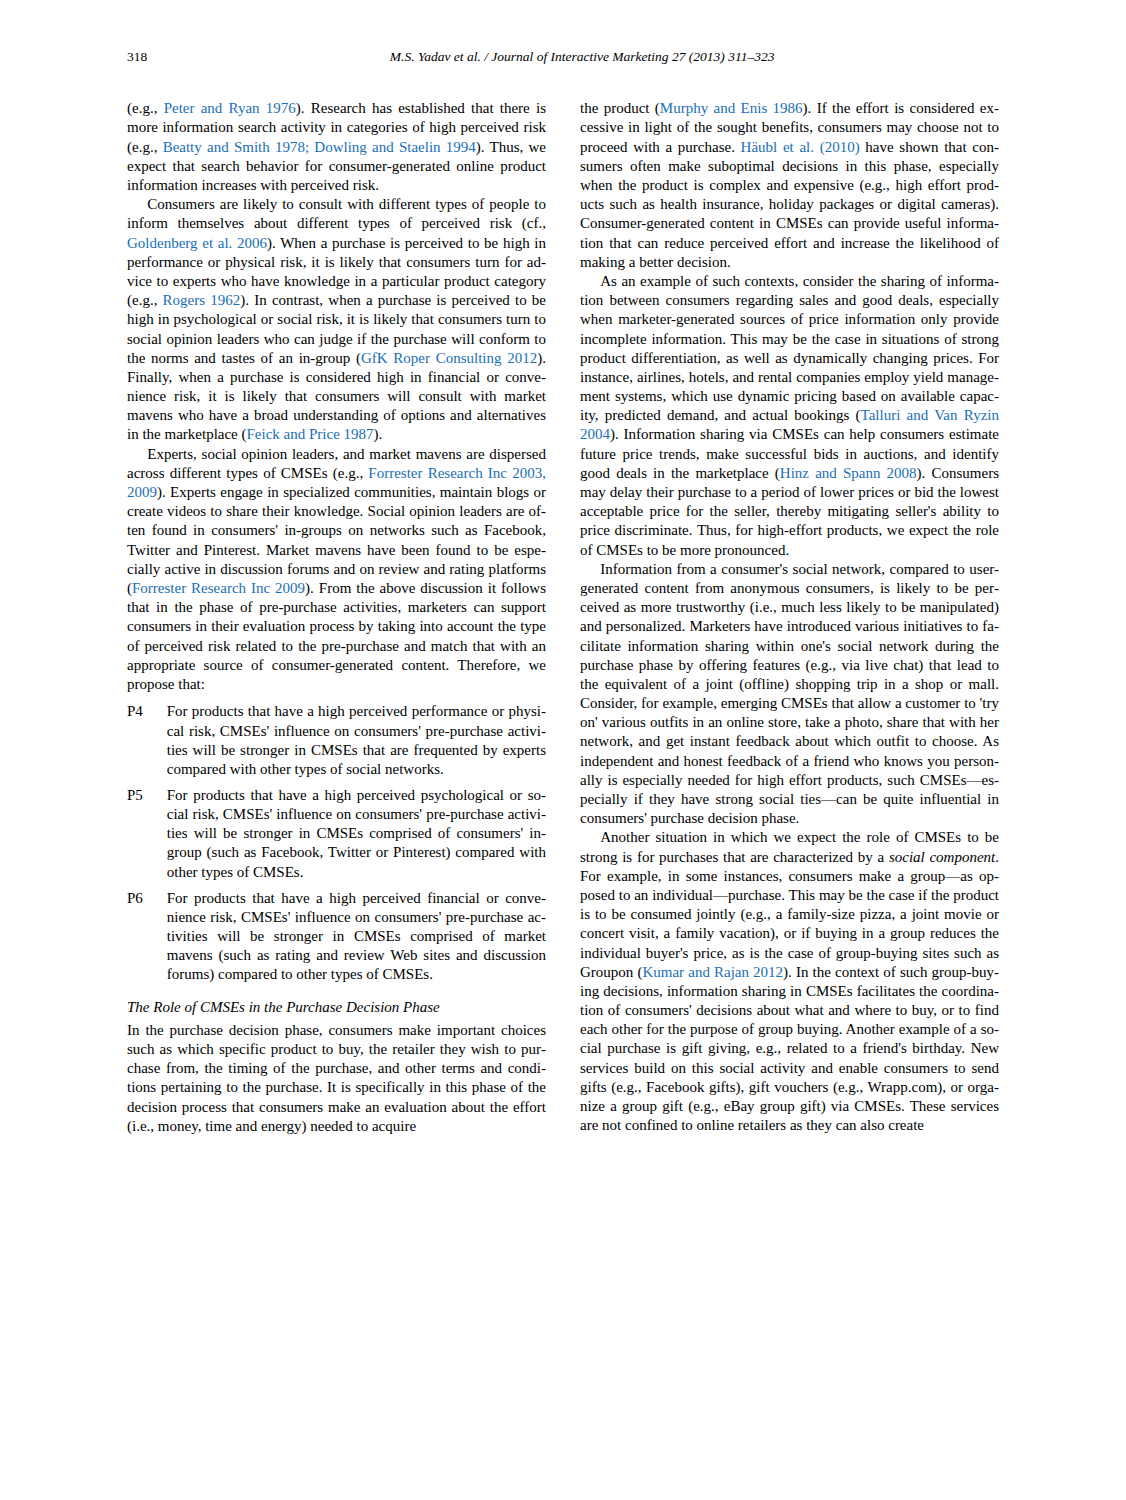318
M.S. Yadav et al. / Journal of Interactive Marketing 27 (2013) 311–323
(e.g., Peter and Ryan 1976). Research has established that there is more information search activity in categories of high perceived risk (e.g., Beatty and Smith 1978; Dowling and Staelin 1994). Thus, we expect that search behavior for consumer-generated online product information increases with perceived risk.
Consumers are likely to consult with different types of people to inform themselves about different types of perceived risk (cf., Goldenberg et al. 2006). When a purchase is perceived to be high in performance or physical risk, it is likely that consumers turn for advice to experts who have knowledge in a particular product category (e.g., Rogers 1962). In contrast, when a purchase is perceived to be high in psychological or social risk, it is likely that consumers turn to social opinion leaders who can judge if the purchase will conform to the norms and tastes of an in-group (GfK Roper Consulting 2012). Finally, when a purchase is considered high in financial or convenience risk, it is likely that consumers will consult with market mavens who have a broad understanding of options and alternatives in the marketplace (Feick and Price 1987).
Experts, social opinion leaders, and market mavens are dispersed across different types of CMSEs (e.g., Forrester Research Inc 2003, 2009). Experts engage in specialized communities, maintain blogs or create videos to share their knowledge. Social opinion leaders are often found in consumers' in-groups on networks such as Facebook, Twitter and Pinterest. Market mavens have been found to be especially active in discussion forums and on review and rating platforms (Forrester Research Inc 2009). From the above discussion it follows that in the phase of pre-purchase activities, marketers can support consumers in their evaluation process by taking into account the type of perceived risk related to the pre-purchase and match that with an appropriate source of consumer-generated content. Therefore, we propose that:
P4 For products that have a high perceived performance or physical risk, CMSEs' influence on consumers' pre-purchase activities will be stronger in CMSEs that are frequented by experts compared with other types of social networks.
P5 For products that have a high perceived psychological or social risk, CMSEs' influence on consumers' pre-purchase activities will be stronger in CMSEs comprised of consumers' in-group (such as Facebook, Twitter or Pinterest) compared with other types of CMSEs.
P6 For products that have a high perceived financial or convenience risk, CMSEs' influence on consumers' pre-purchase activities will be stronger in CMSEs comprised of market mavens (such as rating and review Web sites and discussion forums) compared to other types of CMSEs.
The Role of CMSEs in the Purchase Decision Phase
In the purchase decision phase, consumers make important choices such as which specific product to buy, the retailer they wish to purchase from, the timing of the purchase, and other terms and conditions pertaining to the purchase. It is specifically in this phase of the decision process that consumers make an evaluation about the effort (i.e., money, time and energy) needed to acquire
the product (Murphy and Enis 1986). If the effort is considered excessive in light of the sought benefits, consumers may choose not to proceed with a purchase. Häubl et al. (2010) have shown that consumers often make suboptimal decisions in this phase, especially when the product is complex and expensive (e.g., high effort products such as health insurance, holiday packages or digital cameras). Consumer-generated content in CMSEs can provide useful information that can reduce perceived effort and increase the likelihood of making a better decision.
As an example of such contexts, consider the sharing of information between consumers regarding sales and good deals, especially when marketer-generated sources of price information only provide incomplete information. This may be the case in situations of strong product differentiation, as well as dynamically changing prices. For instance, airlines, hotels, and rental companies employ yield management systems, which use dynamic pricing based on available capacity, predicted demand, and actual bookings (Talluri and Van Ryzin 2004). Information sharing via CMSEs can help consumers estimate future price trends, make successful bids in auctions, and identify good deals in the marketplace (Hinz and Spann 2008). Consumers may delay their purchase to a period of lower prices or bid the lowest acceptable price for the seller, thereby mitigating seller's ability to price discriminate. Thus, for high-effort products, we expect the role of CMSEs to be more pronounced.
Information from a consumer's social network, compared to user-generated content from anonymous consumers, is likely to be perceived as more trustworthy (i.e., much less likely to be manipulated) and personalized. Marketers have introduced various initiatives to facilitate information sharing within one's social network during the purchase phase by offering features (e.g., via live chat) that lead to the equivalent of a joint (offline) shopping trip in a shop or mall. Consider, for example, emerging CMSEs that allow a customer to 'try on' various outfits in an online store, take a photo, share that with her network, and get instant feedback about which outfit to choose. As independent and honest feedback of a friend who knows you personally is especially needed for high effort products, such CMSEs—especially if they have strong social ties—can be quite influential in consumers' purchase decision phase.
Another situation in which we expect the role of CMSEs to be strong is for purchases that are characterized by a social component. For example, in some instances, consumers make a group—as opposed to an individual—purchase. This may be the case if the product is to be consumed jointly (e.g., a family-size pizza, a joint movie or concert visit, a family vacation), or if buying in a group reduces the individual buyer's price, as is the case of group-buying sites such as Groupon (Kumar and Rajan 2012). In the context of such group-buying decisions, information sharing in CMSEs facilitates the coordination of consumers' decisions about what and where to buy, or to find each other for the purpose of group buying. Another example of a social purchase is gift giving, e.g., related to a friend's birthday. New services build on this social activity and enable consumers to send gifts (e.g., Facebook gifts), gift vouchers (e.g., Wrapp.com), or organize a group gift (e.g., eBay group gift) via CMSEs. These services are not confined to online retailers as they can also create